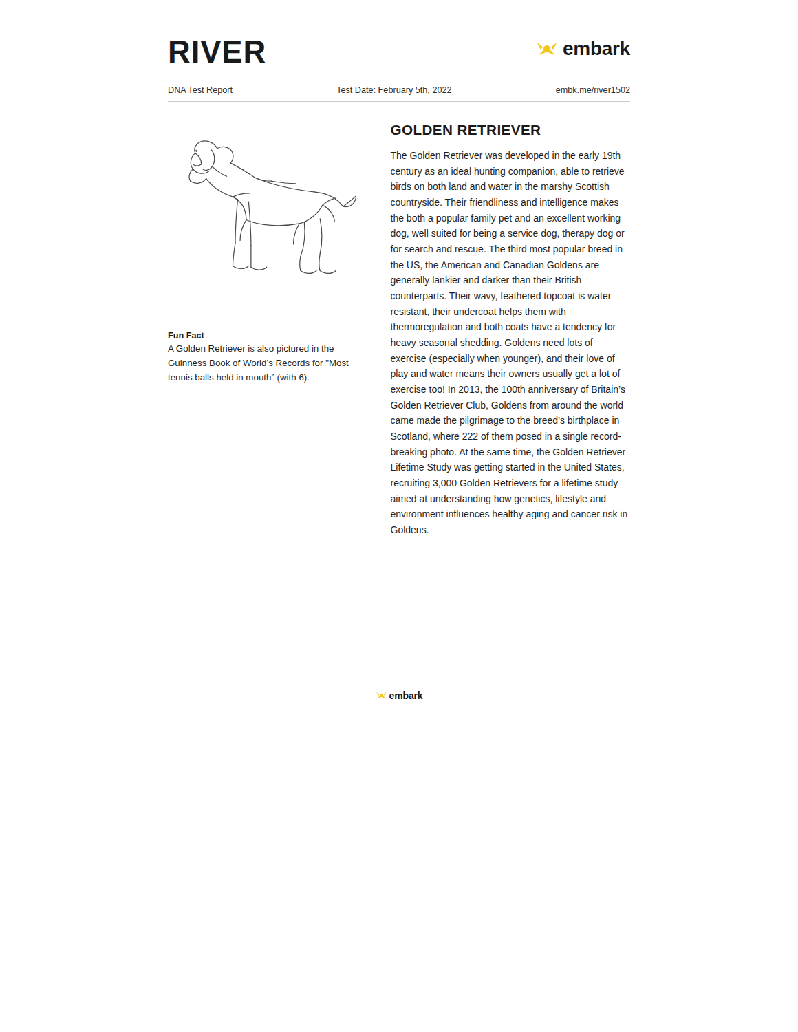River
embark
DNA Test Report
Test Date: February 5th, 2022
embk.me/river1502
Fun Fact
A Golden Retriever is also pictured in the Guinness Book of World’s Records for "Most tennis balls held in mouth” (with 6).
Golden Retriever
The Golden Retriever was developed in the early 19th century as an ideal hunting companion, able to retrieve birds on both land and water in the marshy Scottish countryside. Their friendliness and intelligence makes the both a popular family pet and an excellent working dog, well suited for being a service dog, therapy dog or for search and rescue. The third most popular breed in the US, the American and Canadian Goldens are generally lankier and darker than their British counterparts. Their wavy, feathered topcoat is water resistant, their undercoat helps them with thermoregulation and both coats have a tendency for heavy seasonal shedding. Goldens need lots of exercise (especially when younger), and their love of play and water means their owners usually get a lot of exercise too! In 2013, the 100th anniversary of Britain’s Golden Retriever Club, Goldens from around the world came made the pilgrimage to the breed’s birthplace in Scotland, where 222 of them posed in a single record-breaking photo. At the same time, the Golden Retriever Lifetime Study was getting started in the United States, recruiting 3,000 Golden Retrievers for a lifetime study aimed at understanding how genetics, lifestyle and environment influences healthy aging and cancer risk in Goldens.
embark